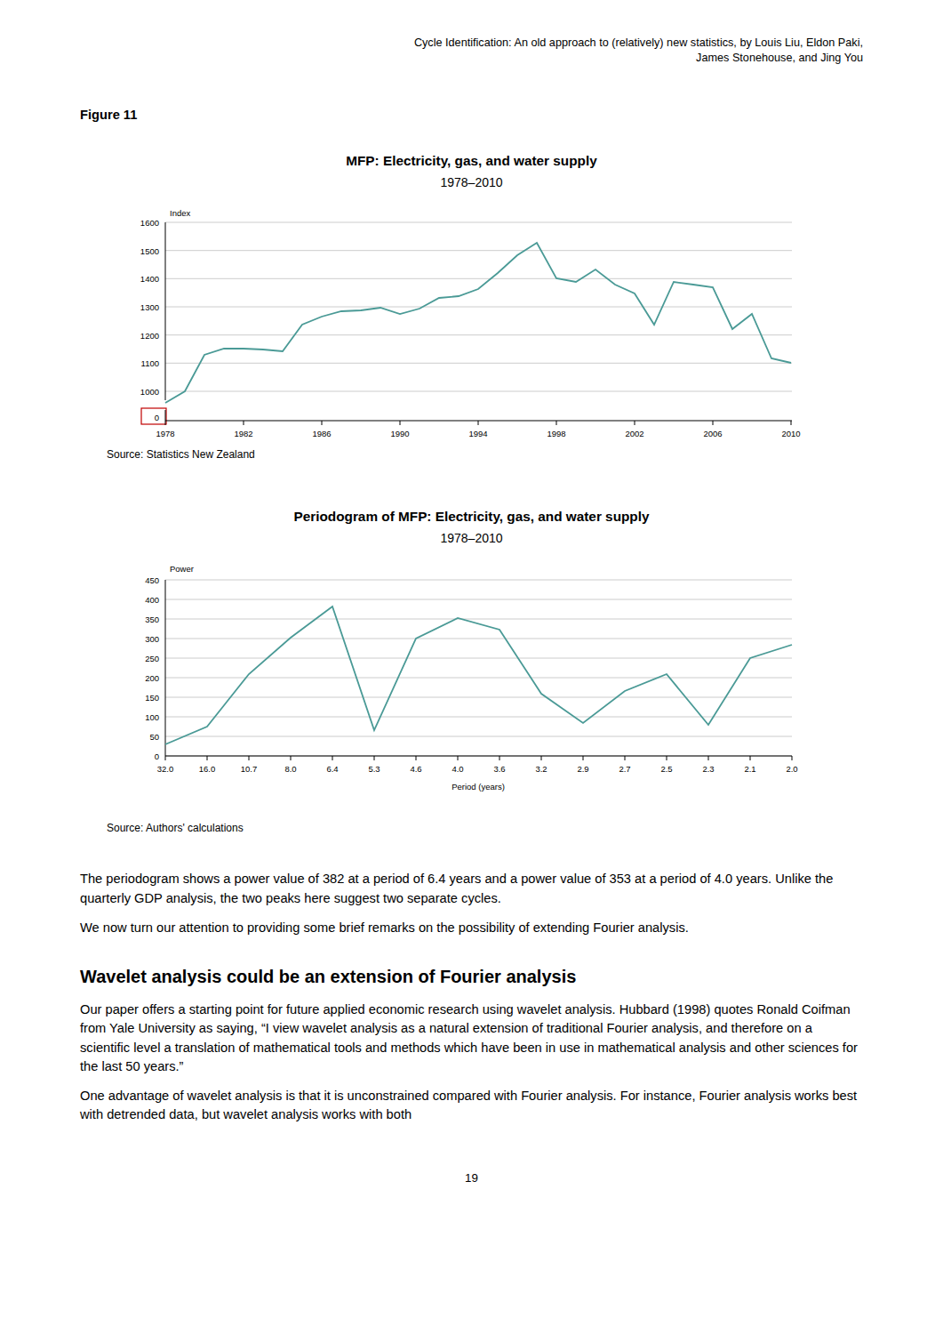Cycle Identification: An old approach to (relatively) new statistics, by Louis Liu, Eldon Paki,
James Stonehouse, and Jing You
Figure 11
MFP: Electricity, gas, and water supply
1978–2010
Index 1600 1500 1400 1300 1200 1100 1000 0 1978 1982 1986 1990 1994 1998 2002 2006 2010
Source: Statistics New Zealand
Periodogram of MFP: Electricity, gas, and water supply
1978–2010
Power 450 400 350 300 250 200 150 100 50 0 32.0 16.0 10.7 8.0 6.4 5.3 4.6 4.0 3.6 3.2 2.9 2.7 2.5 2.3 2.1 2.0 Period (years)
Source: Authors' calculations
The periodogram shows a power value of 382 at a period of 6.4 years and a power value of 353 at a period of 4.0 years. Unlike the quarterly GDP analysis, the two peaks here suggest two separate cycles.
We now turn our attention to providing some brief remarks on the possibility of extending Fourier analysis.
Wavelet analysis could be an extension of Fourier analysis
Our paper offers a starting point for future applied economic research using wavelet analysis. Hubbard (1998) quotes Ronald Coifman from Yale University as saying, “I view wavelet analysis as a natural extension of traditional Fourier analysis, and therefore on a scientific level a translation of mathematical tools and methods which have been in use in mathematical analysis and other sciences for the last 50 years.”
One advantage of wavelet analysis is that it is unconstrained compared with Fourier analysis. For instance, Fourier analysis works best with detrended data, but wavelet analysis works with both
19